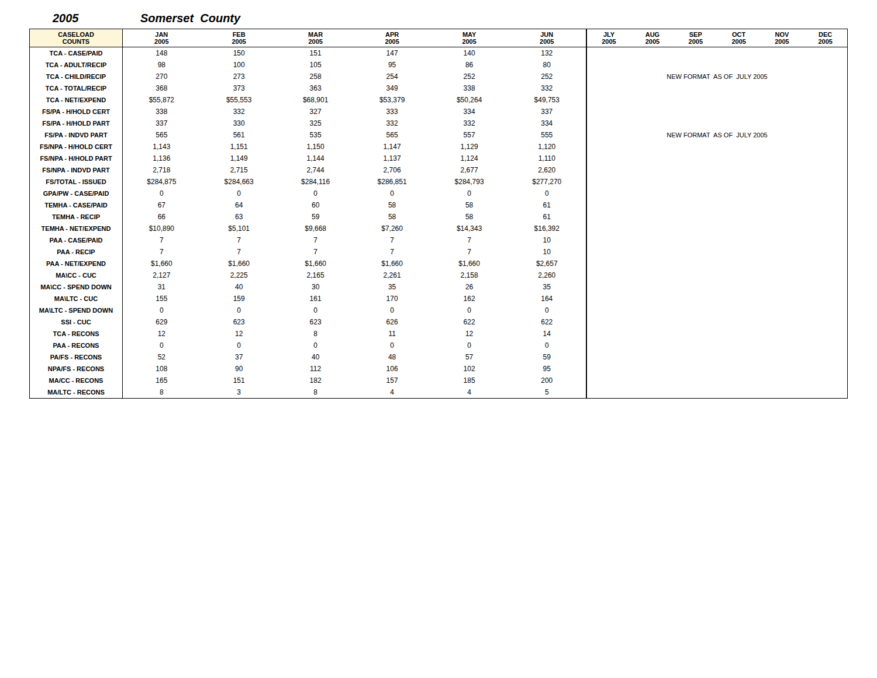2005
Somerset County
| CASELOAD COUNTS | JAN 2005 | FEB 2005 | MAR 2005 | APR 2005 | MAY 2005 | JUN 2005 | JLY 2005 | AUG 2005 | SEP 2005 | OCT 2005 | NOV 2005 | DEC 2005 |
| --- | --- | --- | --- | --- | --- | --- | --- | --- | --- | --- | --- | --- |
| TCA - CASE/PAID | 148 | 150 | 151 | 147 | 140 | 132 | |
| TCA - ADULT/RECIP | 98 | 100 | 105 | 95 | 86 | 80 | |
| TCA - CHILD/RECIP | 270 | 273 | 258 | 254 | 252 | 252 | NEW FORMAT AS OF JULY 2005 |
| TCA - TOTAL/RECIP | 368 | 373 | 363 | 349 | 338 | 332 | |
| TCA - NET/EXPEND | $55,872 | $55,553 | $68,901 | $53,379 | $50,264 | $49,753 | |
| FS/PA - H/HOLD CERT | 338 | 332 | 327 | 333 | 334 | 337 | |
| FS/PA - H/HOLD PART | 337 | 330 | 325 | 332 | 332 | 334 | |
| FS/PA - INDVD PART | 565 | 561 | 535 | 565 | 557 | 555 | NEW FORMAT AS OF JULY 2005 |
| FS/NPA - H/HOLD CERT | 1,143 | 1,151 | 1,150 | 1,147 | 1,129 | 1,120 | |
| FS/NPA - H/HOLD PART | 1,136 | 1,149 | 1,144 | 1,137 | 1,124 | 1,110 | |
| FS/NPA - INDVD PART | 2,718 | 2,715 | 2,744 | 2,706 | 2,677 | 2,620 | |
| FS/TOTAL - ISSUED | $284,875 | $284,663 | $284,116 | $286,851 | $284,793 | $277,270 | |
| GPA/PW - CASE/PAID | 0 | 0 | 0 | 0 | 0 | 0 | |
| TEMHA - CASE/PAID | 67 | 64 | 60 | 58 | 58 | 61 | |
| TEMHA - RECIP | 66 | 63 | 59 | 58 | 58 | 61 | |
| TEMHA - NET/EXPEND | $10,890 | $5,101 | $9,668 | $7,260 | $14,343 | $16,392 | |
| PAA - CASE/PAID | 7 | 7 | 7 | 7 | 7 | 10 | |
| PAA - RECIP | 7 | 7 | 7 | 7 | 7 | 10 | |
| PAA - NET/EXPEND | $1,660 | $1,660 | $1,660 | $1,660 | $1,660 | $2,657 | |
| MA\CC - CUC | 2,127 | 2,225 | 2,165 | 2,261 | 2,158 | 2,260 | |
| MA\CC - SPEND DOWN | 31 | 40 | 30 | 35 | 26 | 35 | |
| MA\LTC - CUC | 155 | 159 | 161 | 170 | 162 | 164 | |
| MA\LTC - SPEND DOWN | 0 | 0 | 0 | 0 | 0 | 0 | |
| SSI - CUC | 629 | 623 | 623 | 626 | 622 | 622 | |
| TCA - RECONS | 12 | 12 | 8 | 11 | 12 | 14 | |
| PAA - RECONS | 0 | 0 | 0 | 0 | 0 | 0 | |
| PA/FS - RECONS | 52 | 37 | 40 | 48 | 57 | 59 | |
| NPA/FS - RECONS | 108 | 90 | 112 | 106 | 102 | 95 | |
| MA/CC - RECONS | 165 | 151 | 182 | 157 | 185 | 200 | |
| MA/LTC - RECONS | 8 | 3 | 8 | 4 | 4 | 5 | |